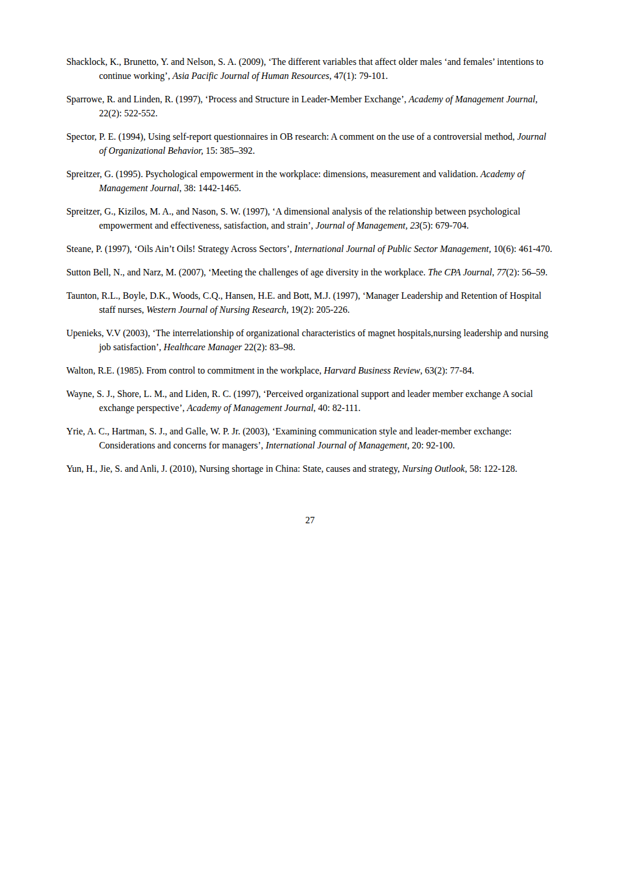Shacklock, K., Brunetto, Y. and Nelson, S. A. (2009), ‘The different variables that affect older males ‘and females’ intentions to continue working’, Asia Pacific Journal of Human Resources, 47(1): 79-101.
Sparrowe, R. and Linden, R. (1997), ‘Process and Structure in Leader-Member Exchange’, Academy of Management Journal, 22(2): 522-552.
Spector, P. E. (1994), Using self-report questionnaires in OB research: A comment on the use of a controversial method, Journal of Organizational Behavior, 15: 385–392.
Spreitzer, G. (1995). Psychological empowerment in the workplace: dimensions, measurement and validation. Academy of Management Journal, 38: 1442-1465.
Spreitzer, G., Kizilos, M. A., and Nason, S. W. (1997), ‘A dimensional analysis of the relationship between psychological empowerment and effectiveness, satisfaction, and strain’, Journal of Management, 23(5): 679-704.
Steane, P. (1997), ‘Oils Ain’t Oils! Strategy Across Sectors’, International Journal of Public Sector Management, 10(6): 461-470.
Sutton Bell, N., and Narz, M. (2007), ‘Meeting the challenges of age diversity in the workplace. The CPA Journal, 77(2): 56–59.
Taunton, R.L., Boyle, D.K., Woods, C.Q., Hansen, H.E. and Bott, M.J. (1997), ‘Manager Leadership and Retention of Hospital staff nurses, Western Journal of Nursing Research, 19(2): 205-226.
Upenieks, V.V (2003), ‘The interrelationship of organizational characteristics of magnet hospitals,nursing leadership and nursing job satisfaction’, Healthcare Manager 22(2): 83–98.
Walton, R.E. (1985). From control to commitment in the workplace, Harvard Business Review, 63(2): 77-84.
Wayne, S. J., Shore, L. M., and Liden, R. C. (1997), ‘Perceived organizational support and leader member exchange A social exchange perspective’, Academy of Management Journal, 40: 82-111.
Yrie, A. C., Hartman, S. J., and Galle, W. P. Jr. (2003), ‘Examining communication style and leader-member exchange: Considerations and concerns for managers’, International Journal of Management, 20: 92-100.
Yun, H., Jie, S. and Anli, J. (2010), Nursing shortage in China: State, causes and strategy, Nursing Outlook, 58: 122-128.
27